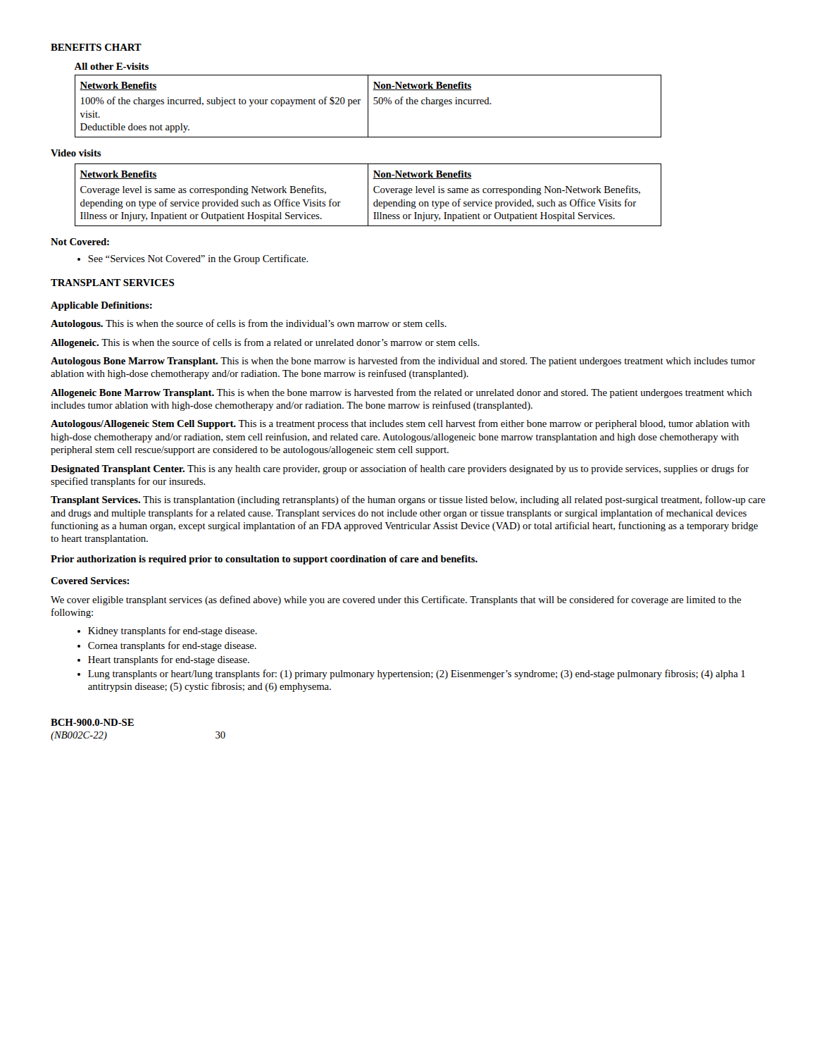BENEFITS CHART
All other E-visits
| Network Benefits | Non-Network Benefits |
| 100% of the charges incurred, subject to your copayment of $20 per visit. Deductible does not apply. | 50% of the charges incurred. |
Video visits
| Network Benefits | Non-Network Benefits |
| Coverage level is same as corresponding Network Benefits, depending on type of service provided such as Office Visits for Illness or Injury, Inpatient or Outpatient Hospital Services. | Coverage level is same as corresponding Non-Network Benefits, depending on type of service provided, such as Office Visits for Illness or Injury, Inpatient or Outpatient Hospital Services. |
Not Covered:
See “Services Not Covered” in the Group Certificate.
TRANSPLANT SERVICES
Applicable Definitions:
Autologous. This is when the source of cells is from the individual’s own marrow or stem cells.
Allogeneic. This is when the source of cells is from a related or unrelated donor’s marrow or stem cells.
Autologous Bone Marrow Transplant. This is when the bone marrow is harvested from the individual and stored. The patient undergoes treatment which includes tumor ablation with high-dose chemotherapy and/or radiation. The bone marrow is reinfused (transplanted).
Allogeneic Bone Marrow Transplant. This is when the bone marrow is harvested from the related or unrelated donor and stored. The patient undergoes treatment which includes tumor ablation with high-dose chemotherapy and/or radiation. The bone marrow is reinfused (transplanted).
Autologous/Allogeneic Stem Cell Support. This is a treatment process that includes stem cell harvest from either bone marrow or peripheral blood, tumor ablation with high-dose chemotherapy and/or radiation, stem cell reinfusion, and related care. Autologous/allogeneic bone marrow transplantation and high dose chemotherapy with peripheral stem cell rescue/support are considered to be autologous/allogeneic stem cell support.
Designated Transplant Center. This is any health care provider, group or association of health care providers designated by us to provide services, supplies or drugs for specified transplants for our insureds.
Transplant Services. This is transplantation (including retransplants) of the human organs or tissue listed below, including all related post-surgical treatment, follow-up care and drugs and multiple transplants for a related cause. Transplant services do not include other organ or tissue transplants or surgical implantation of mechanical devices functioning as a human organ, except surgical implantation of an FDA approved Ventricular Assist Device (VAD) or total artificial heart, functioning as a temporary bridge to heart transplantation.
Prior authorization is required prior to consultation to support coordination of care and benefits.
Covered Services:
We cover eligible transplant services (as defined above) while you are covered under this Certificate. Transplants that will be considered for coverage are limited to the following:
Kidney transplants for end-stage disease.
Cornea transplants for end-stage disease.
Heart transplants for end-stage disease.
Lung transplants or heart/lung transplants for: (1) primary pulmonary hypertension; (2) Eisenmenger’s syndrome; (3) end-stage pulmonary fibrosis; (4) alpha 1 antitrypsin disease; (5) cystic fibrosis; and (6) emphysema.
BCH-900.0-ND-SE
(NB002C-22) 30